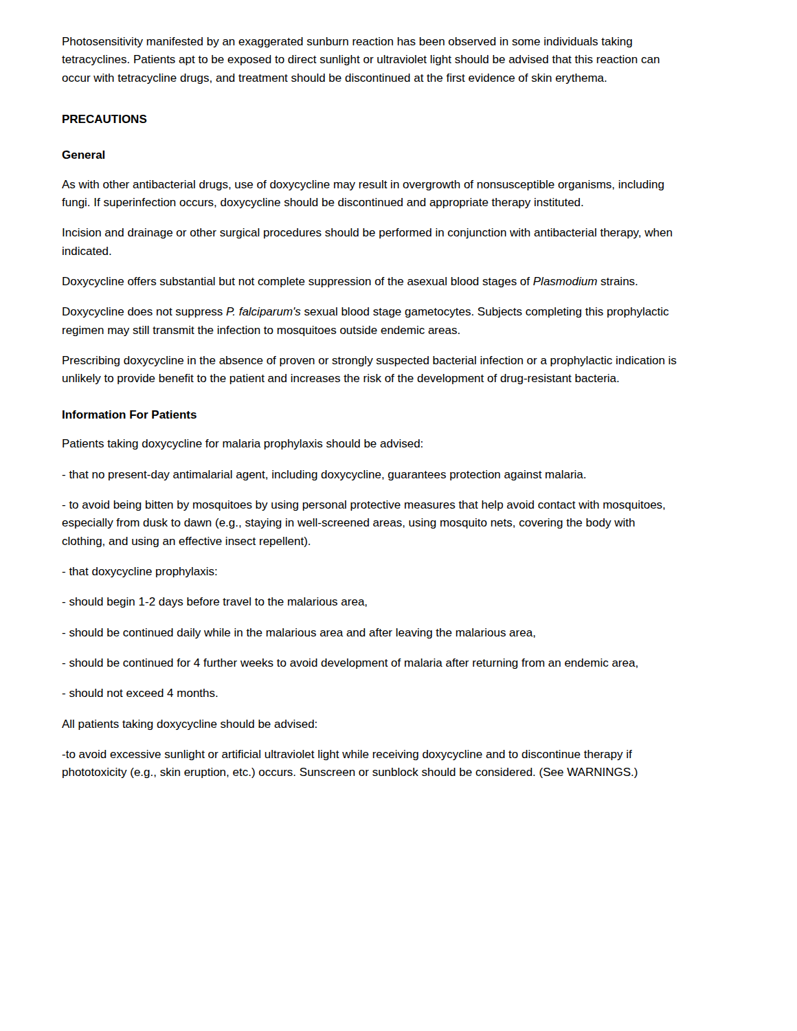Photosensitivity manifested by an exaggerated sunburn reaction has been observed in some individuals taking tetracyclines. Patients apt to be exposed to direct sunlight or ultraviolet light should be advised that this reaction can occur with tetracycline drugs, and treatment should be discontinued at the first evidence of skin erythema.
PRECAUTIONS
General
As with other antibacterial drugs, use of doxycycline may result in overgrowth of nonsusceptible organisms, including fungi. If superinfection occurs, doxycycline should be discontinued and appropriate therapy instituted.
Incision and drainage or other surgical procedures should be performed in conjunction with antibacterial therapy, when indicated.
Doxycycline offers substantial but not complete suppression of the asexual blood stages of Plasmodium strains.
Doxycycline does not suppress P. falciparum's sexual blood stage gametocytes. Subjects completing this prophylactic regimen may still transmit the infection to mosquitoes outside endemic areas.
Prescribing doxycycline in the absence of proven or strongly suspected bacterial infection or a prophylactic indication is unlikely to provide benefit to the patient and increases the risk of the development of drug-resistant bacteria.
Information For Patients
Patients taking doxycycline for malaria prophylaxis should be advised:
- that no present-day antimalarial agent, including doxycycline, guarantees protection against malaria.
- to avoid being bitten by mosquitoes by using personal protective measures that help avoid contact with mosquitoes, especially from dusk to dawn (e.g., staying in well-screened areas, using mosquito nets, covering the body with clothing, and using an effective insect repellent).
- that doxycycline prophylaxis:
- should begin 1-2 days before travel to the malarious area,
- should be continued daily while in the malarious area and after leaving the malarious area,
- should be continued for 4 further weeks to avoid development of malaria after returning from an endemic area,
- should not exceed 4 months.
All patients taking doxycycline should be advised:
-to avoid excessive sunlight or artificial ultraviolet light while receiving doxycycline and to discontinue therapy if phototoxicity (e.g., skin eruption, etc.) occurs. Sunscreen or sunblock should be considered. (See WARNINGS.)